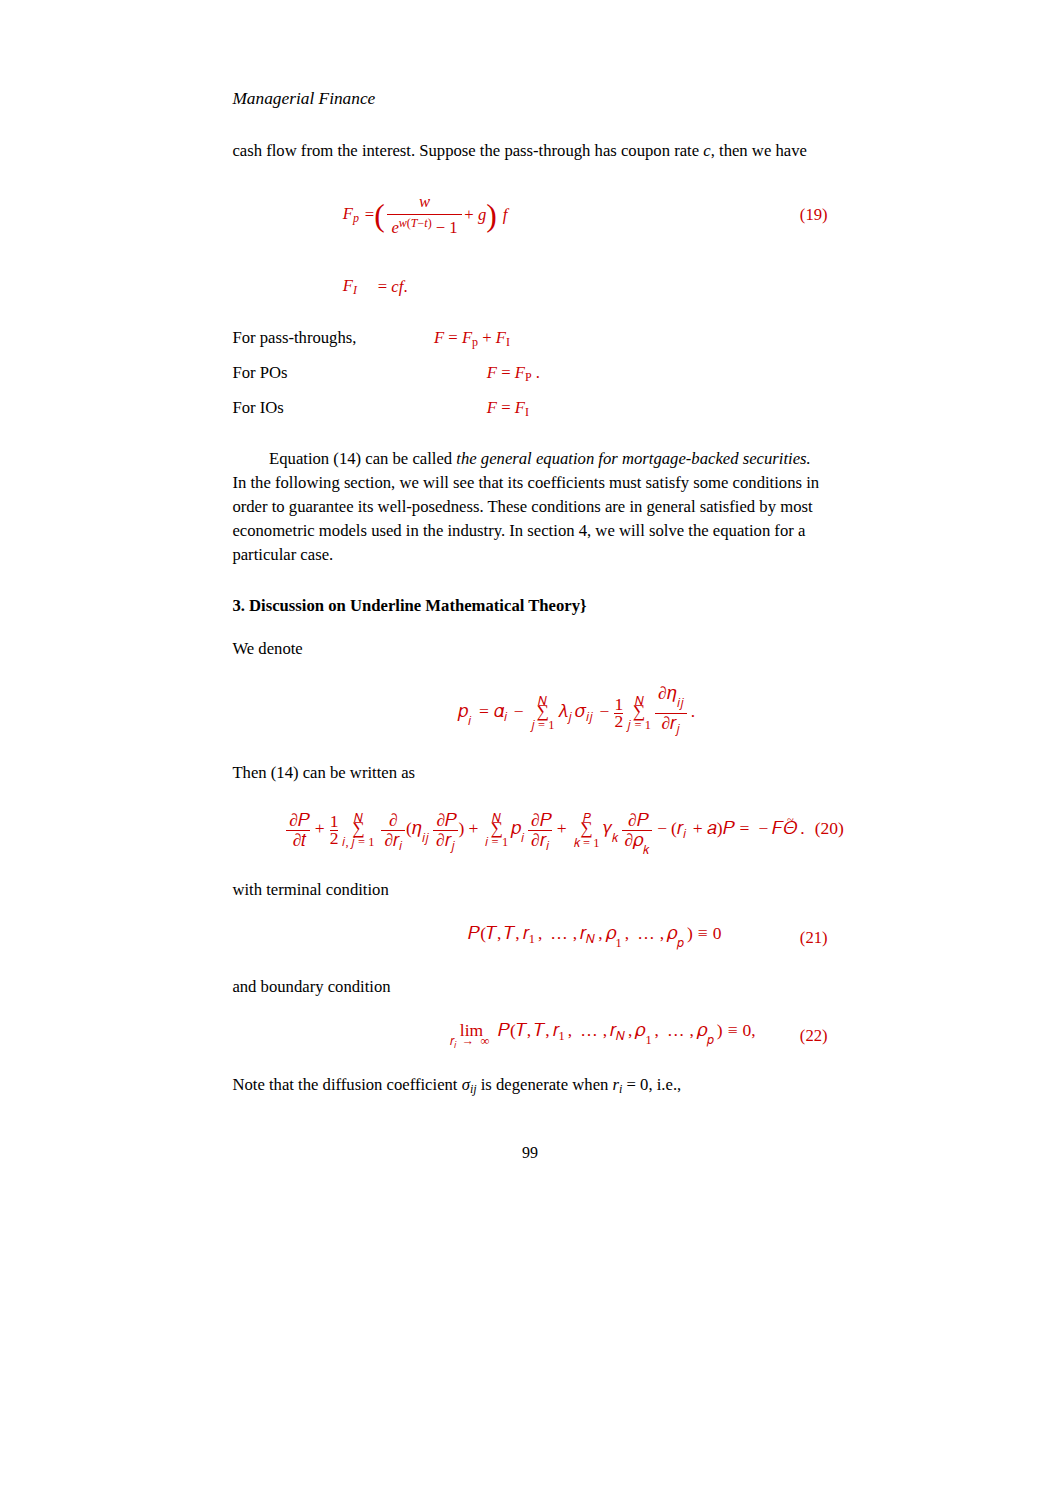Managerial Finance
cash flow from the interest. Suppose the pass-through has coupon rate c, then we have
Fp = ( w ew(T−t) − 1 + g ) f
(19)
FI = cf.
For pass-throughs, F = Fp + FI
For POs F = FP .
For IOs F = FI
Equation (14) can be called the general equation for mortgage-backed securities. In the following section, we will see that its coefficients must satisfy some conditions in order to guarantee its well-posedness. These conditions are in general satisfied by most econometric models used in the industry. In section 4, we will solve the equation for a particular case.
3. Discussion on Underline Mathematical Theory}
We denote
pi = αi − ∑ j=1 N λj σij − 12 ∑ j=1 N ∂ηij ∂rj .
Then (14) can be written as
∂P ∂t + 12 ∑ i,j=1 N ∂ ∂ri ( ηij ∂P ∂rj ) + ∑ i=1 N pi ∂P ∂ri + ∑ k=1 P γk ∂P ∂ρk − ( ri + a ) P = − F Θ~ . (20)
with terminal condition
P ( T,T, r1, …, rN , ρ1, …, ρp ) ≡ 0
(21)
and boundary condition
lim ri→∞ P ( T,T, r1, …, rN , ρ1, …, ρp ) ≡ 0 ,
(22)
Note that the diffusion coefficient σij is degenerate when ri = 0, i.e.,
99